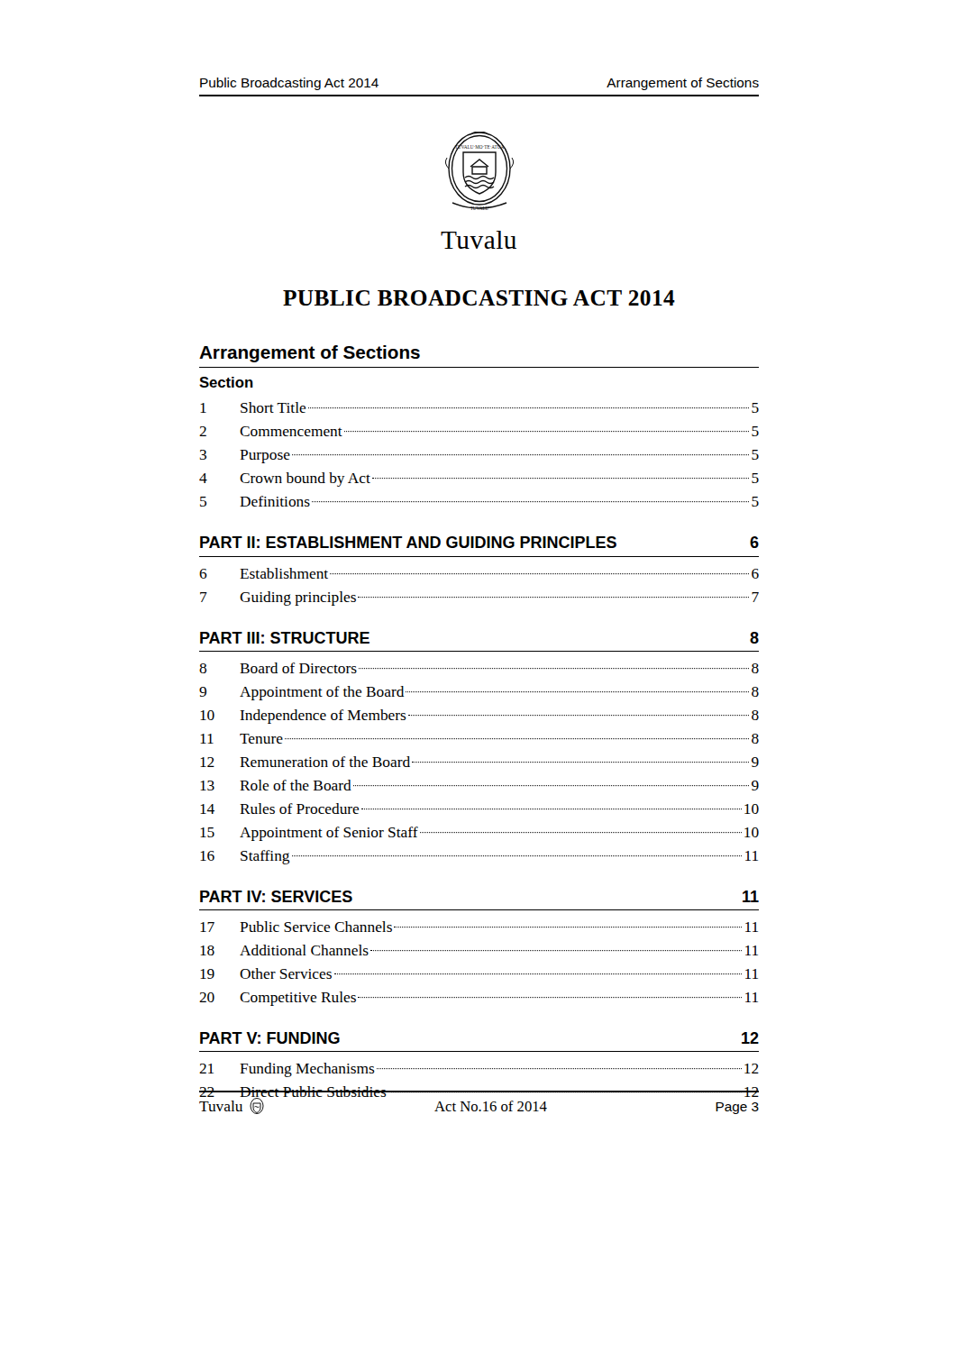Public Broadcasting Act 2014
Arrangement of Sections
TUVALU·MO·TE·ATUA TUVALU
Tuvalu
PUBLIC BROADCASTING ACT 2014
Arrangement of Sections
Section
| 1 | Short Title 5 |
| 2 | Commencement 5 |
| 3 | Purpose 5 |
| 4 | Crown bound by Act 5 |
| 5 | Definitions 5 |
PART II: ESTABLISHMENT AND GUIDING PRINCIPLES 6
| 6 | Establishment 6 |
| 7 | Guiding principles 7 |
PART III: STRUCTURE 8
| 8 | Board of Directors 8 |
| 9 | Appointment of the Board 8 |
| 10 | Independence of Members 8 |
| 11 | Tenure 8 |
| 12 | Remuneration of the Board 9 |
| 13 | Role of the Board 9 |
| 14 | Rules of Procedure 10 |
| 15 | Appointment of Senior Staff 10 |
| 16 | Staffing 11 |
PART IV: SERVICES 11
| 17 | Public Service Channels 11 |
| 18 | Additional Channels 11 |
| 19 | Other Services 11 |
| 20 | Competitive Rules 11 |
PART V: FUNDING 12
| 21 | Funding Mechanisms 12 |
| 22 | Direct Public Subsidies 12 |
Tuvalu
Act No.16 of 2014
Page 3